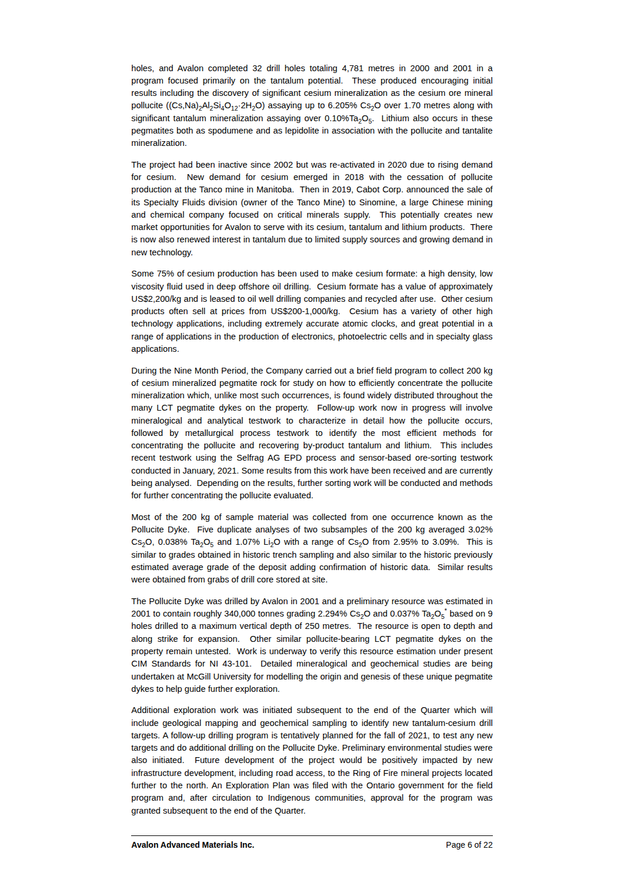holes, and Avalon completed 32 drill holes totaling 4,781 metres in 2000 and 2001 in a program focused primarily on the tantalum potential. These produced encouraging initial results including the discovery of significant cesium mineralization as the cesium ore mineral pollucite ((Cs,Na)2Al2Si4O12·2H2O) assaying up to 6.205% Cs2O over 1.70 metres along with significant tantalum mineralization assaying over 0.10%Ta2O5. Lithium also occurs in these pegmatites both as spodumene and as lepidolite in association with the pollucite and tantalite mineralization.
The project had been inactive since 2002 but was re-activated in 2020 due to rising demand for cesium. New demand for cesium emerged in 2018 with the cessation of pollucite production at the Tanco mine in Manitoba. Then in 2019, Cabot Corp. announced the sale of its Specialty Fluids division (owner of the Tanco Mine) to Sinomine, a large Chinese mining and chemical company focused on critical minerals supply. This potentially creates new market opportunities for Avalon to serve with its cesium, tantalum and lithium products. There is now also renewed interest in tantalum due to limited supply sources and growing demand in new technology.
Some 75% of cesium production has been used to make cesium formate: a high density, low viscosity fluid used in deep offshore oil drilling. Cesium formate has a value of approximately US$2,200/kg and is leased to oil well drilling companies and recycled after use. Other cesium products often sell at prices from US$200-1,000/kg. Cesium has a variety of other high technology applications, including extremely accurate atomic clocks, and great potential in a range of applications in the production of electronics, photoelectric cells and in specialty glass applications.
During the Nine Month Period, the Company carried out a brief field program to collect 200 kg of cesium mineralized pegmatite rock for study on how to efficiently concentrate the pollucite mineralization which, unlike most such occurrences, is found widely distributed throughout the many LCT pegmatite dykes on the property. Follow-up work now in progress will involve mineralogical and analytical testwork to characterize in detail how the pollucite occurs, followed by metallurgical process testwork to identify the most efficient methods for concentrating the pollucite and recovering by-product tantalum and lithium. This includes recent testwork using the Selfrag AG EPD process and sensor-based ore-sorting testwork conducted in January, 2021. Some results from this work have been received and are currently being analysed. Depending on the results, further sorting work will be conducted and methods for further concentrating the pollucite evaluated.
Most of the 200 kg of sample material was collected from one occurrence known as the Pollucite Dyke. Five duplicate analyses of two subsamples of the 200 kg averaged 3.02% Cs2O, 0.038% Ta2O5 and 1.07% Li2O with a range of Cs2O from 2.95% to 3.09%. This is similar to grades obtained in historic trench sampling and also similar to the historic previously estimated average grade of the deposit adding confirmation of historic data. Similar results were obtained from grabs of drill core stored at site.
The Pollucite Dyke was drilled by Avalon in 2001 and a preliminary resource was estimated in 2001 to contain roughly 340,000 tonnes grading 2.294% Cs2O and 0.037% Ta2O5* based on 9 holes drilled to a maximum vertical depth of 250 metres. The resource is open to depth and along strike for expansion. Other similar pollucite-bearing LCT pegmatite dykes on the property remain untested. Work is underway to verify this resource estimation under present CIM Standards for NI 43-101. Detailed mineralogical and geochemical studies are being undertaken at McGill University for modelling the origin and genesis of these unique pegmatite dykes to help guide further exploration.
Additional exploration work was initiated subsequent to the end of the Quarter which will include geological mapping and geochemical sampling to identify new tantalum-cesium drill targets. A follow-up drilling program is tentatively planned for the fall of 2021, to test any new targets and do additional drilling on the Pollucite Dyke. Preliminary environmental studies were also initiated. Future development of the project would be positively impacted by new infrastructure development, including road access, to the Ring of Fire mineral projects located further to the north. An Exploration Plan was filed with the Ontario government for the field program and, after circulation to Indigenous communities, approval for the program was granted subsequent to the end of the Quarter.
Avalon Advanced Materials Inc. Page 6 of 22